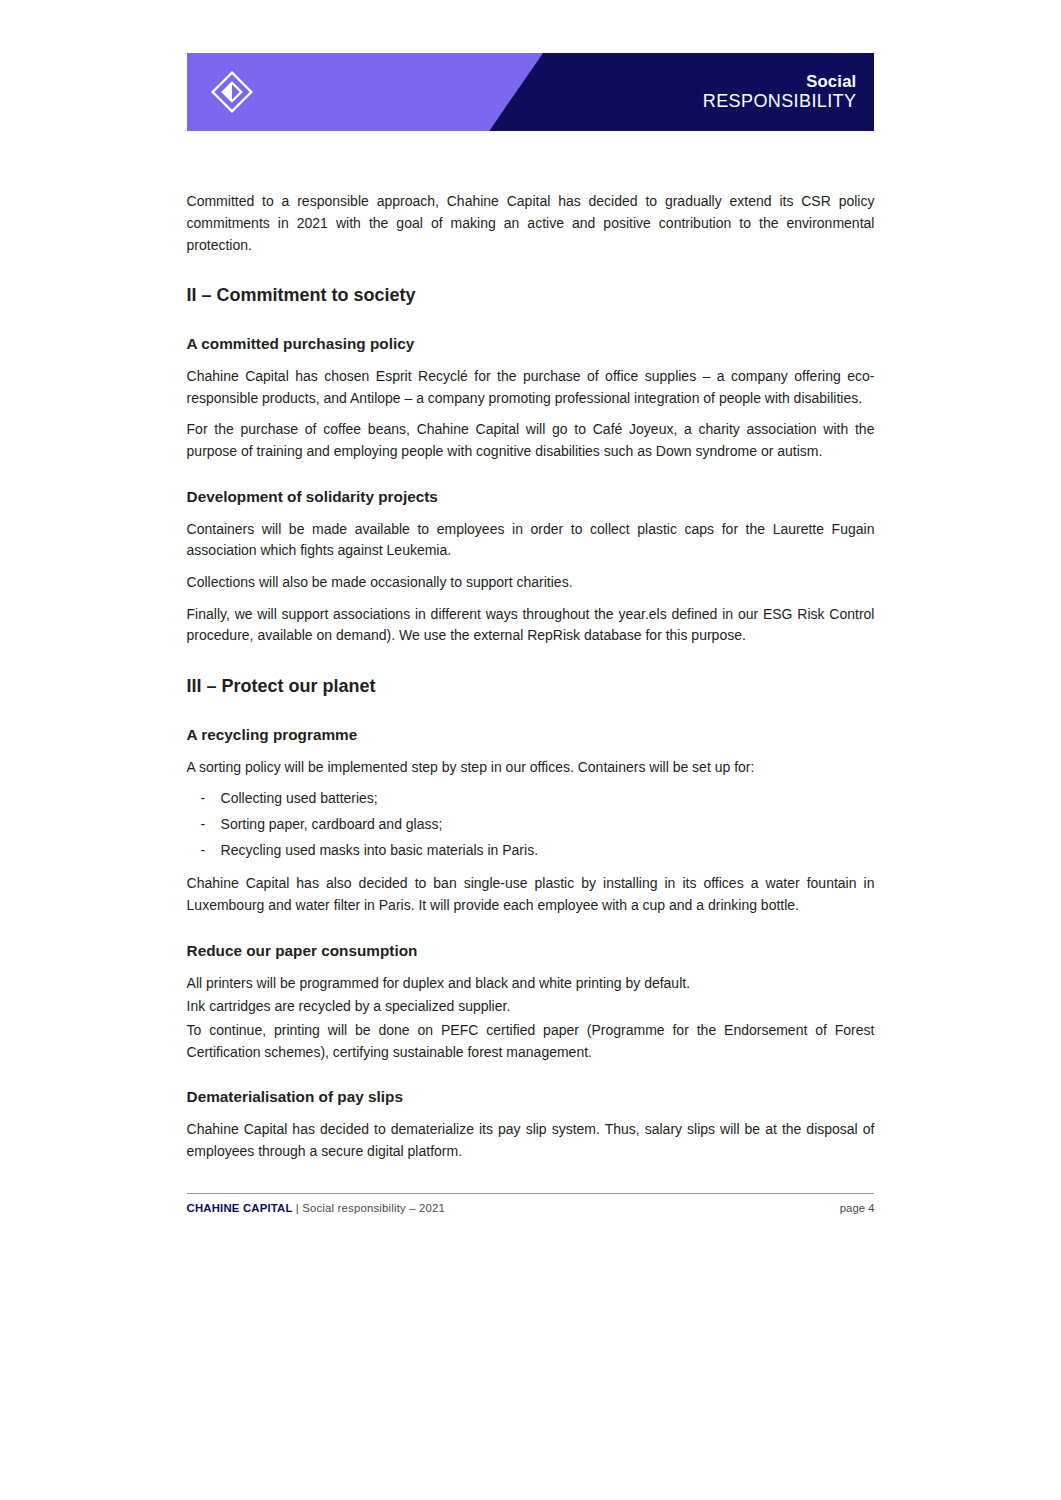Social
RESPONSIBILITY
Committed to a responsible approach, Chahine Capital has decided to gradually extend its CSR policy commitments in 2021 with the goal of making an active and positive contribution to the environmental protection.
II – Commitment to society
A committed purchasing policy
Chahine Capital has chosen Esprit Recyclé for the purchase of office supplies – a company offering eco-responsible products, and Antilope – a company promoting professional integration of people with disabilities.
For the purchase of coffee beans, Chahine Capital will go to Café Joyeux, a charity association with the purpose of training and employing people with cognitive disabilities such as Down syndrome or autism.
Development of solidarity projects
Containers will be made available to employees in order to collect plastic caps for the Laurette Fugain association which fights against Leukemia.
Collections will also be made occasionally to support charities.
Finally, we will support associations in different ways throughout the year.els defined in our ESG Risk Control procedure, available on demand). We use the external RepRisk database for this purpose.
III – Protect our planet
A recycling programme
A sorting policy will be implemented step by step in our offices. Containers will be set up for:
Collecting used batteries;
Sorting paper, cardboard and glass;
Recycling used masks into basic materials in Paris.
Chahine Capital has also decided to ban single-use plastic by installing in its offices a water fountain in Luxembourg and water filter in Paris. It will provide each employee with a cup and a drinking bottle.
Reduce our paper consumption
All printers will be programmed for duplex and black and white printing by default.
Ink cartridges are recycled by a specialized supplier.
To continue, printing will be done on PEFC certified paper (Programme for the Endorsement of Forest Certification schemes), certifying sustainable forest management.
Dematerialisation of pay slips
Chahine Capital has decided to dematerialize its pay slip system. Thus, salary slips will be at the disposal of employees through a secure digital platform.
CHAHINE CAPITAL | Social responsibility – 2021
page 4